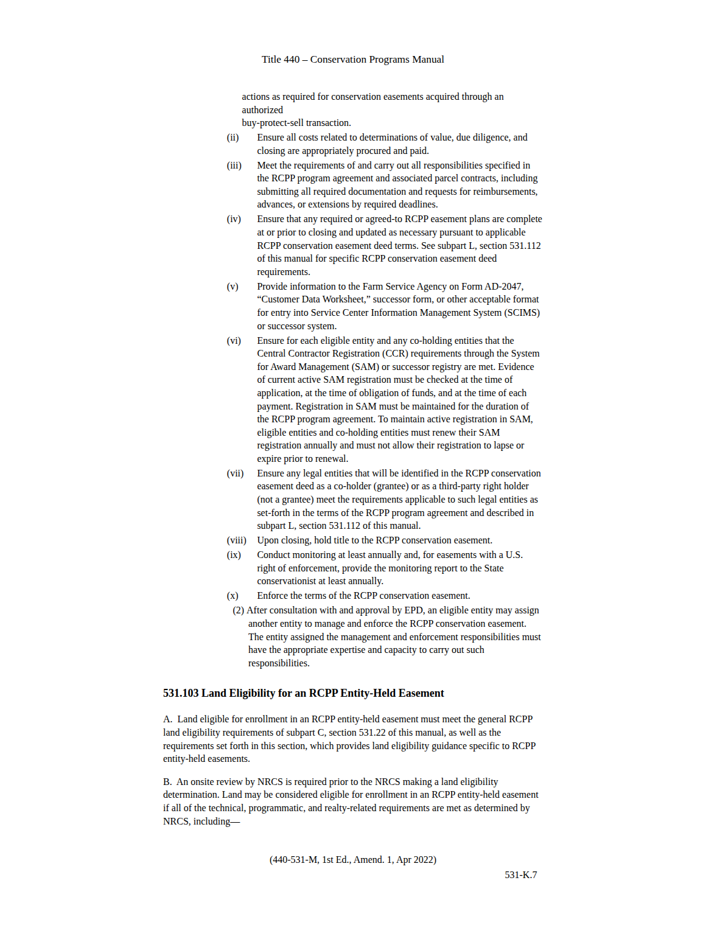Title 440 – Conservation Programs Manual
actions as required for conservation easements acquired through an authorized
buy-protect-sell transaction.
(ii) Ensure all costs related to determinations of value, due diligence, and closing are appropriately procured and paid.
(iii) Meet the requirements of and carry out all responsibilities specified in the RCPP program agreement and associated parcel contracts, including submitting all required documentation and requests for reimbursements, advances, or extensions by required deadlines.
(iv) Ensure that any required or agreed-to RCPP easement plans are complete at or prior to closing and updated as necessary pursuant to applicable RCPP conservation easement deed terms. See subpart L, section 531.112 of this manual for specific RCPP conservation easement deed requirements.
(v) Provide information to the Farm Service Agency on Form AD-2047, “Customer Data Worksheet,” successor form, or other acceptable format for entry into Service Center Information Management System (SCIMS) or successor system.
(vi) Ensure for each eligible entity and any co-holding entities that the Central Contractor Registration (CCR) requirements through the System for Award Management (SAM) or successor registry are met. Evidence of current active SAM registration must be checked at the time of application, at the time of obligation of funds, and at the time of each payment. Registration in SAM must be maintained for the duration of the RCPP program agreement. To maintain active registration in SAM, eligible entities and co-holding entities must renew their SAM registration annually and must not allow their registration to lapse or expire prior to renewal.
(vii) Ensure any legal entities that will be identified in the RCPP conservation easement deed as a co-holder (grantee) or as a third-party right holder (not a grantee) meet the requirements applicable to such legal entities as set-forth in the terms of the RCPP program agreement and described in subpart L, section 531.112 of this manual.
(viii) Upon closing, hold title to the RCPP conservation easement.
(ix) Conduct monitoring at least annually and, for easements with a U.S. right of enforcement, provide the monitoring report to the State conservationist at least annually.
(x) Enforce the terms of the RCPP conservation easement.
(2) After consultation with and approval by EPD, an eligible entity may assign another entity to manage and enforce the RCPP conservation easement. The entity assigned the management and enforcement responsibilities must have the appropriate expertise and capacity to carry out such responsibilities.
531.103 Land Eligibility for an RCPP Entity-Held Easement
A. Land eligible for enrollment in an RCPP entity-held easement must meet the general RCPP land eligibility requirements of subpart C, section 531.22 of this manual, as well as the requirements set forth in this section, which provides land eligibility guidance specific to RCPP entity-held easements.
B. An onsite review by NRCS is required prior to the NRCS making a land eligibility determination. Land may be considered eligible for enrollment in an RCPP entity-held easement if all of the technical, programmatic, and realty-related requirements are met as determined by NRCS, including—
(440-531-M, 1st Ed., Amend. 1, Apr 2022)
531-K.7